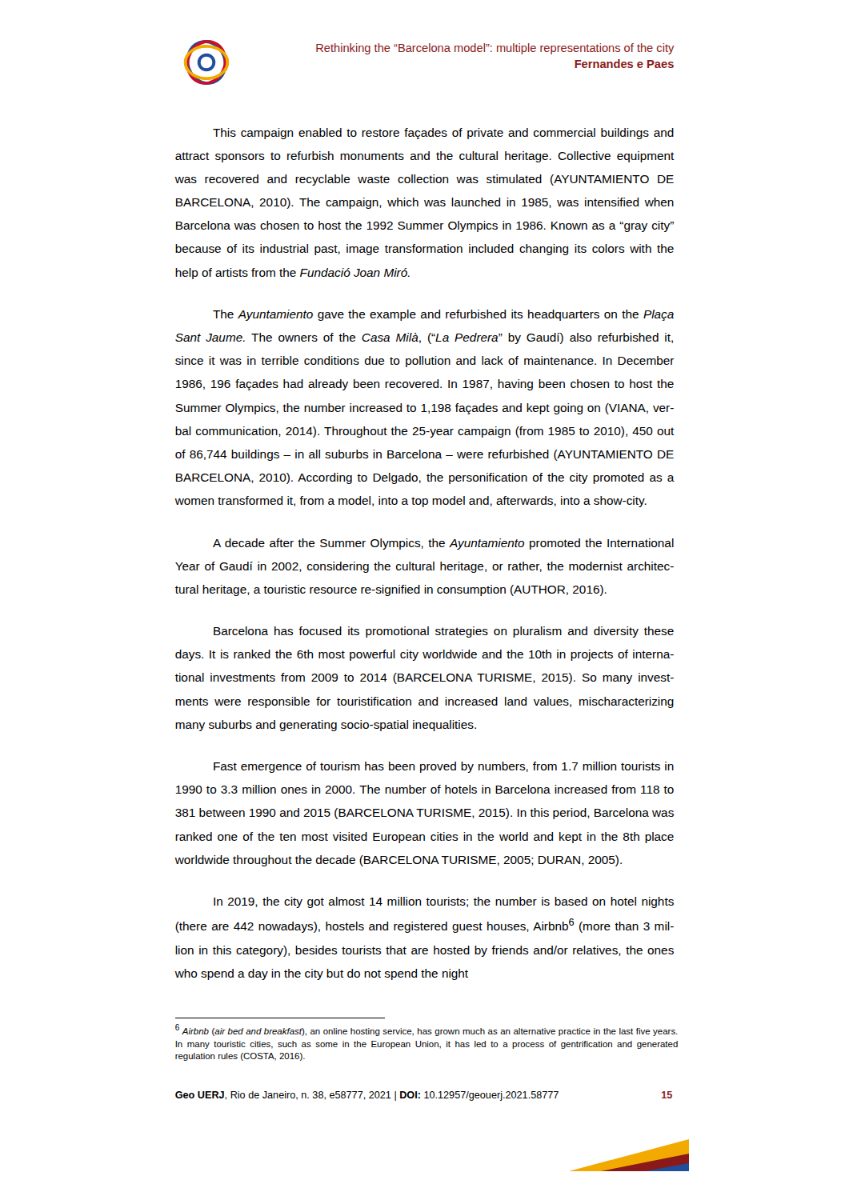Rethinking the “Barcelona model”: multiple representations of the city
Fernandes e Paes
This campaign enabled to restore façades of private and commercial buildings and attract sponsors to refurbish monuments and the cultural heritage. Collective equipment was recovered and recyclable waste collection was stimulated (AYUNTAMIENTO DE BARCELONA, 2010). The campaign, which was launched in 1985, was intensified when Barcelona was chosen to host the 1992 Summer Olympics in 1986. Known as a “gray city” because of its industrial past, image transformation included changing its colors with the help of artists from the Fundació Joan Miró.
The Ayuntamiento gave the example and refurbished its headquarters on the Plaça Sant Jaume. The owners of the Casa Milà, (“La Pedrera” by Gaudí) also refurbished it, since it was in terrible conditions due to pollution and lack of maintenance. In December 1986, 196 façades had already been recovered. In 1987, having been chosen to host the Summer Olympics, the number increased to 1,198 façades and kept going on (VIANA, verbal communication, 2014). Throughout the 25-year campaign (from 1985 to 2010), 450 out of 86,744 buildings – in all suburbs in Barcelona – were refurbished (AYUNTAMIENTO DE BARCELONA, 2010). According to Delgado, the personification of the city promoted as a women transformed it, from a model, into a top model and, afterwards, into a show-city.
A decade after the Summer Olympics, the Ayuntamiento promoted the International Year of Gaudí in 2002, considering the cultural heritage, or rather, the modernist architectural heritage, a touristic resource re-signified in consumption (AUTHOR, 2016).
Barcelona has focused its promotional strategies on pluralism and diversity these days. It is ranked the 6th most powerful city worldwide and the 10th in projects of international investments from 2009 to 2014 (BARCELONA TURISME, 2015). So many investments were responsible for touristification and increased land values, mischaracterizing many suburbs and generating socio-spatial inequalities.
Fast emergence of tourism has been proved by numbers, from 1.7 million tourists in 1990 to 3.3 million ones in 2000. The number of hotels in Barcelona increased from 118 to 381 between 1990 and 2015 (BARCELONA TURISME, 2015). In this period, Barcelona was ranked one of the ten most visited European cities in the world and kept in the 8th place worldwide throughout the decade (BARCELONA TURISME, 2005; DURAN, 2005).
In 2019, the city got almost 14 million tourists; the number is based on hotel nights (there are 442 nowadays), hostels and registered guest houses, Airbnb6 (more than 3 million in this category), besides tourists that are hosted by friends and/or relatives, the ones who spend a day in the city but do not spend the night
6 Airbnb (air bed and breakfast), an online hosting service, has grown much as an alternative practice in the last five years. In many touristic cities, such as some in the European Union, it has led to a process of gentrification and generated regulation rules (COSTA, 2016).
Geo UERJ, Rio de Janeiro, n. 38, e58777, 2021 | DOI: 10.12957/geouerj.2021.58777
15